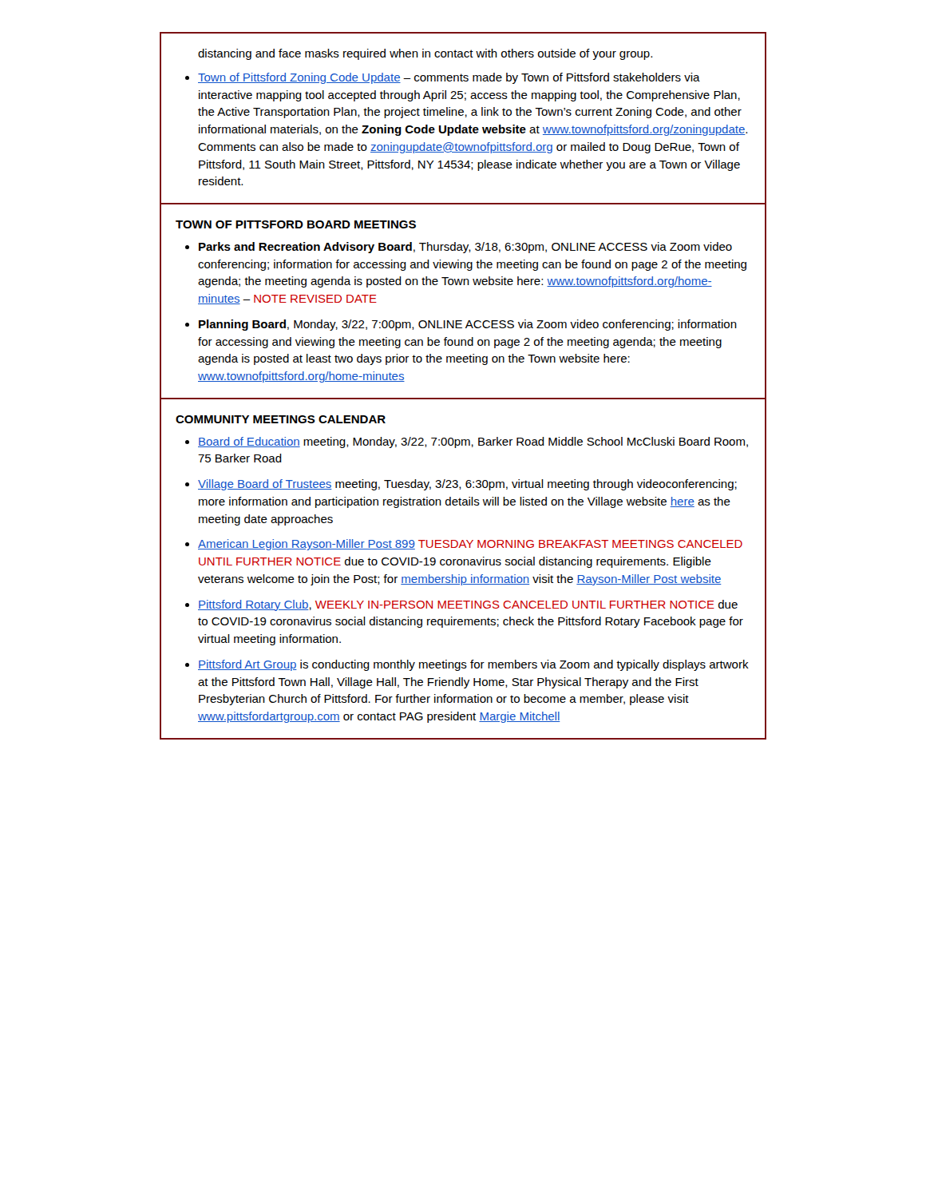distancing and face masks required when in contact with others outside of your group.
Town of Pittsford Zoning Code Update – comments made by Town of Pittsford stakeholders via interactive mapping tool accepted through April 25; access the mapping tool, the Comprehensive Plan, the Active Transportation Plan, the project timeline, a link to the Town’s current Zoning Code, and other informational materials, on the Zoning Code Update website at www.townofpittsford.org/zoningupdate. Comments can also be made to zoningupdate@townofpittsford.org or mailed to Doug DeRue, Town of Pittsford, 11 South Main Street, Pittsford, NY 14534; please indicate whether you are a Town or Village resident.
TOWN OF PITTSFORD BOARD MEETINGS
Parks and Recreation Advisory Board, Thursday, 3/18, 6:30pm, ONLINE ACCESS via Zoom video conferencing; information for accessing and viewing the meeting can be found on page 2 of the meeting agenda; the meeting agenda is posted on the Town website here: www.townofpittsford.org/home-minutes – NOTE REVISED DATE
Planning Board, Monday, 3/22, 7:00pm, ONLINE ACCESS via Zoom video conferencing; information for accessing and viewing the meeting can be found on page 2 of the meeting agenda; the meeting agenda is posted at least two days prior to the meeting on the Town website here: www.townofpittsford.org/home-minutes
COMMUNITY MEETINGS CALENDAR
Board of Education meeting, Monday, 3/22, 7:00pm, Barker Road Middle School McCluski Board Room, 75 Barker Road
Village Board of Trustees meeting, Tuesday, 3/23, 6:30pm, virtual meeting through videoconferencing; more information and participation registration details will be listed on the Village website here as the meeting date approaches
American Legion Rayson-Miller Post 899 TUESDAY MORNING BREAKFAST MEETINGS CANCELED UNTIL FURTHER NOTICE due to COVID-19 coronavirus social distancing requirements. Eligible veterans welcome to join the Post; for membership information visit the Rayson-Miller Post website
Pittsford Rotary Club, WEEKLY IN-PERSON MEETINGS CANCELED UNTIL FURTHER NOTICE due to COVID-19 coronavirus social distancing requirements; check the Pittsford Rotary Facebook page for virtual meeting information.
Pittsford Art Group is conducting monthly meetings for members via Zoom and typically displays artwork at the Pittsford Town Hall, Village Hall, The Friendly Home, Star Physical Therapy and the First Presbyterian Church of Pittsford. For further information or to become a member, please visit www.pittsfordartgroup.com or contact PAG president Margie Mitchell